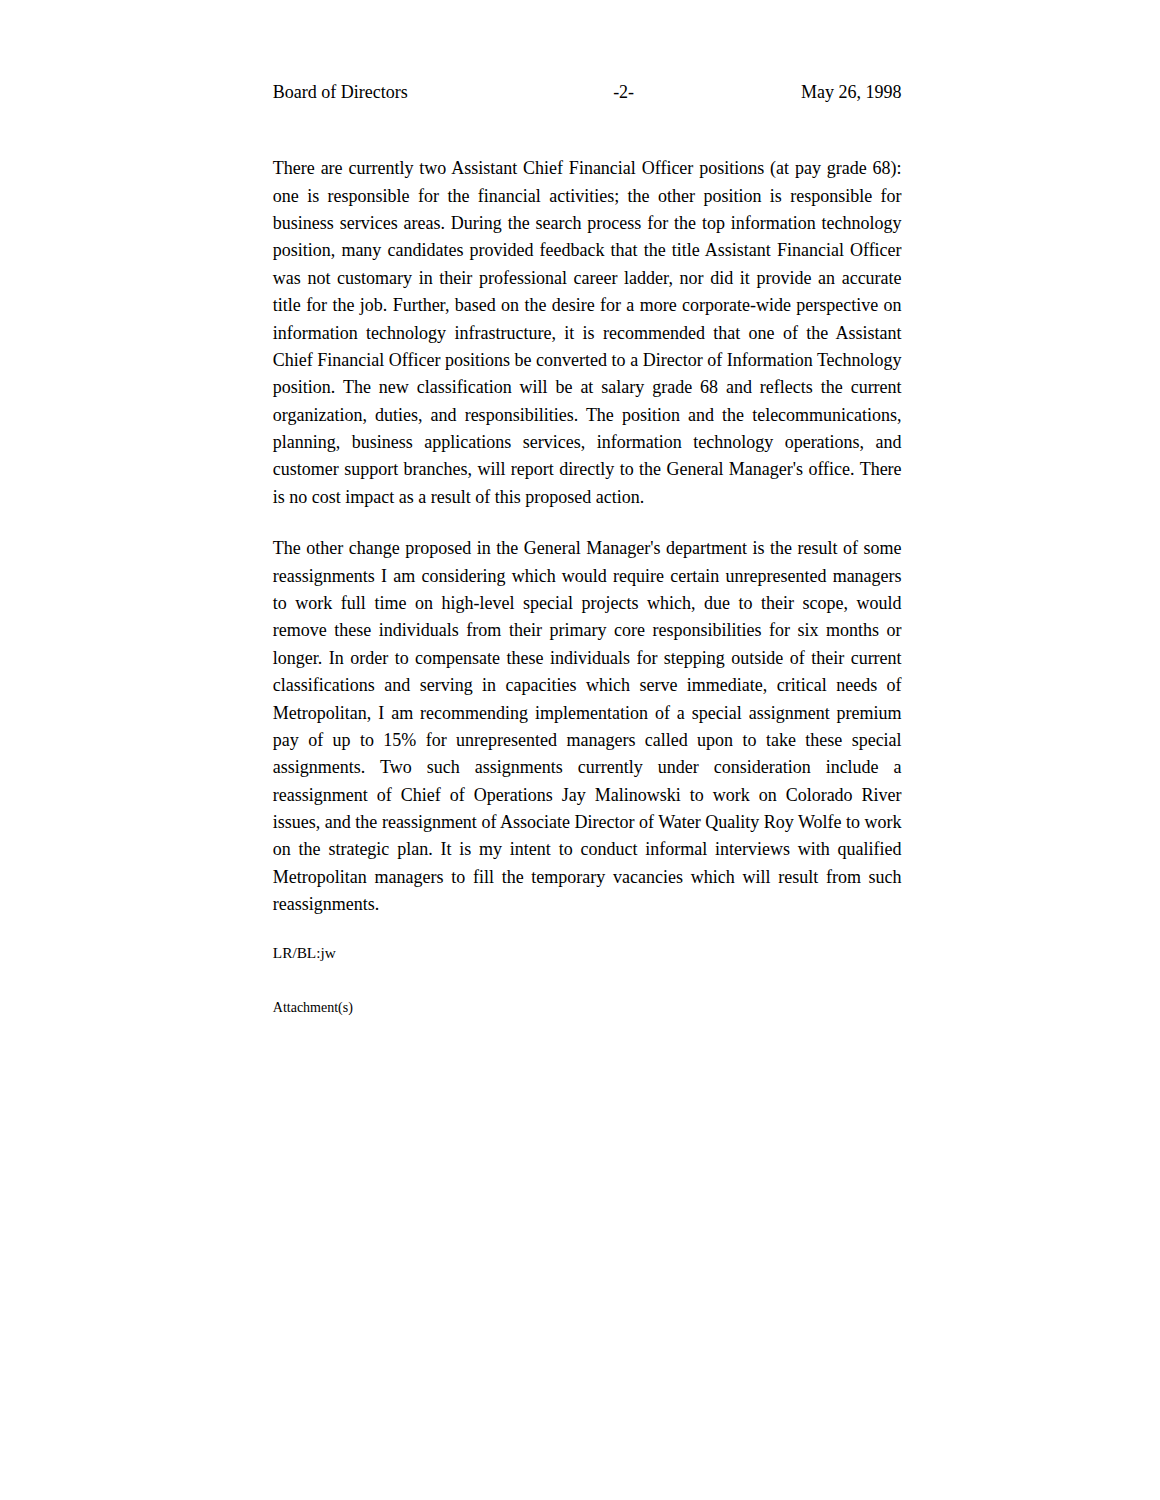Board of Directors
-2-
May 26, 1998
There are currently two Assistant Chief Financial Officer positions (at pay grade 68): one is responsible for the financial activities; the other position is responsible for business services areas. During the search process for the top information technology position, many candidates provided feedback that the title Assistant Financial Officer was not customary in their professional career ladder, nor did it provide an accurate title for the job. Further, based on the desire for a more corporate-wide perspective on information technology infrastructure, it is recommended that one of the Assistant Chief Financial Officer positions be converted to a Director of Information Technology position. The new classification will be at salary grade 68 and reflects the current organization, duties, and responsibilities. The position and the telecommunications, planning, business applications services, information technology operations, and customer support branches, will report directly to the General Manager's office. There is no cost impact as a result of this proposed action.
The other change proposed in the General Manager's department is the result of some reassignments I am considering which would require certain unrepresented managers to work full time on high-level special projects which, due to their scope, would remove these individuals from their primary core responsibilities for six months or longer. In order to compensate these individuals for stepping outside of their current classifications and serving in capacities which serve immediate, critical needs of Metropolitan, I am recommending implementation of a special assignment premium pay of up to 15% for unrepresented managers called upon to take these special assignments. Two such assignments currently under consideration include a reassignment of Chief of Operations Jay Malinowski to work on Colorado River issues, and the reassignment of Associate Director of Water Quality Roy Wolfe to work on the strategic plan. It is my intent to conduct informal interviews with qualified Metropolitan managers to fill the temporary vacancies which will result from such reassignments.
LR/BL:jw
Attachment(s)